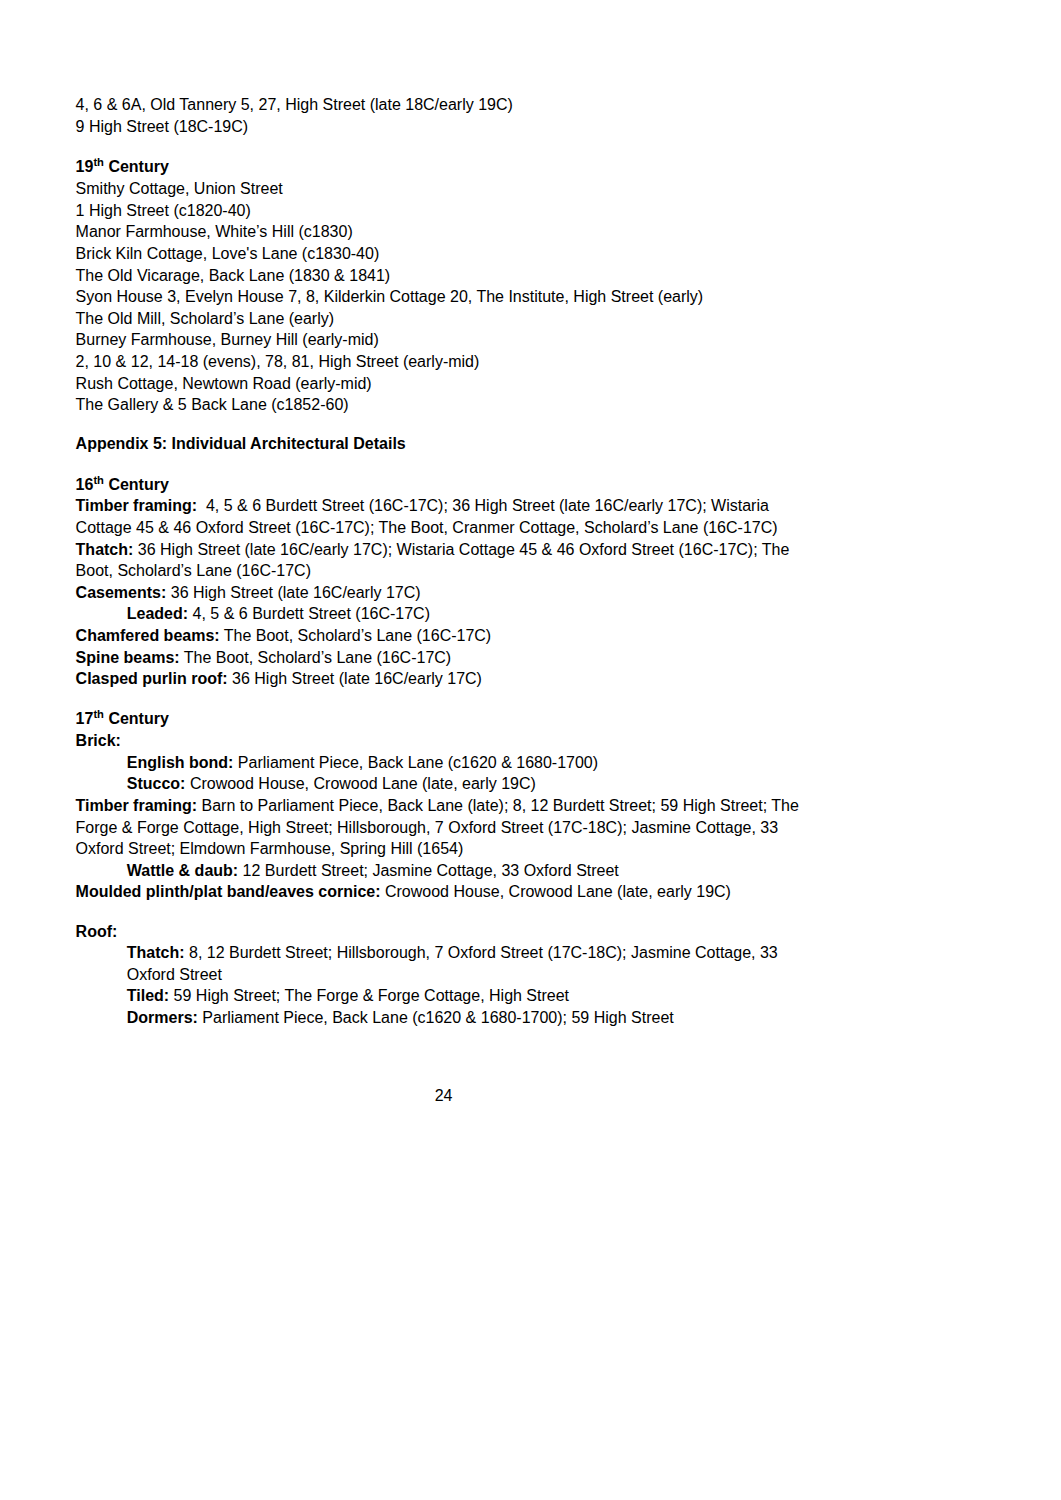4, 6 & 6A, Old Tannery 5, 27, High Street (late 18C/early 19C)
9 High Street (18C-19C)
19th Century
Smithy Cottage, Union Street
1 High Street (c1820-40)
Manor Farmhouse, White’s Hill (c1830)
Brick Kiln Cottage, Love's Lane (c1830-40)
The Old Vicarage, Back Lane (1830 & 1841)
Syon House 3, Evelyn House 7, 8, Kilderkin Cottage 20, The Institute, High Street (early)
The Old Mill, Scholard’s Lane (early)
Burney Farmhouse, Burney Hill (early-mid)
2, 10 & 12, 14-18 (evens), 78, 81, High Street (early-mid)
Rush Cottage, Newtown Road (early-mid)
The Gallery & 5 Back Lane (c1852-60)
Appendix 5: Individual Architectural Details
16th Century
Timber framing: 4, 5 & 6 Burdett Street (16C-17C); 36 High Street (late 16C/early 17C); Wistaria Cottage 45 & 46 Oxford Street (16C-17C); The Boot, Cranmer Cottage, Scholard’s Lane (16C-17C)
Thatch: 36 High Street (late 16C/early 17C); Wistaria Cottage 45 & 46 Oxford Street (16C-17C); The Boot, Scholard’s Lane (16C-17C)
Casements: 36 High Street (late 16C/early 17C)
Leaded: 4, 5 & 6 Burdett Street (16C-17C)
Chamfered beams: The Boot, Scholard’s Lane (16C-17C)
Spine beams: The Boot, Scholard’s Lane (16C-17C)
Clasped purlin roof: 36 High Street (late 16C/early 17C)
17th Century
Brick:
English bond: Parliament Piece, Back Lane (c1620 & 1680-1700)
Stucco: Crowood House, Crowood Lane (late, early 19C)
Timber framing: Barn to Parliament Piece, Back Lane (late); 8, 12 Burdett Street; 59 High Street; The Forge & Forge Cottage, High Street; Hillsborough, 7 Oxford Street (17C-18C); Jasmine Cottage, 33 Oxford Street; Elmdown Farmhouse, Spring Hill (1654)
Wattle & daub: 12 Burdett Street; Jasmine Cottage, 33 Oxford Street
Moulded plinth/plat band/eaves cornice: Crowood House, Crowood Lane (late, early 19C)
Roof:
Thatch: 8, 12 Burdett Street; Hillsborough, 7 Oxford Street (17C-18C); Jasmine Cottage, 33 Oxford Street
Tiled: 59 High Street; The Forge & Forge Cottage, High Street
Dormers: Parliament Piece, Back Lane (c1620 & 1680-1700); 59 High Street
24